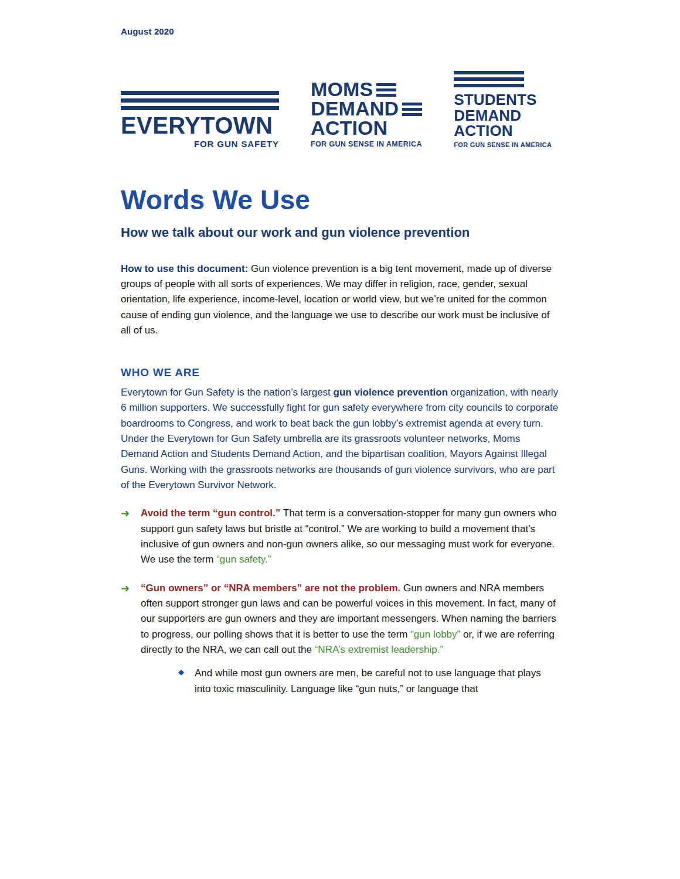August 2020
EVERYTOWN
FOR GUN SAFETY
MOMS DEMAND ACTION
FOR GUN SENSE IN AMERICA
STUDENTS
DEMAND
ACTION
FOR GUN SENSE IN AMERICA
Words We Use
How we talk about our work and gun violence prevention
How to use this document: Gun violence prevention is a big tent movement, made up of diverse groups of people with all sorts of experiences. We may differ in religion, race, gender, sexual orientation, life experience, income-level, location or world view, but we’re united for the common cause of ending gun violence, and the language we use to describe our work must be inclusive of all of us.
WHO WE ARE
Everytown for Gun Safety is the nation’s largest gun violence prevention organization, with nearly 6 million supporters. We successfully fight for gun safety everywhere from city councils to corporate boardrooms to Congress, and work to beat back the gun lobby’s extremist agenda at every turn. Under the Everytown for Gun Safety umbrella are its grassroots volunteer networks, Moms Demand Action and Students Demand Action, and the bipartisan coalition, Mayors Against Illegal Guns. Working with the grassroots networks are thousands of gun violence survivors, who are part of the Everytown Survivor Network.
Avoid the term “gun control.” That term is a conversation-stopper for many gun owners who support gun safety laws but bristle at “control.” We are working to build a movement that’s inclusive of gun owners and non-gun owners alike, so our messaging must work for everyone. We use the term “gun safety.”
“Gun owners” or “NRA members” are not the problem. Gun owners and NRA members often support stronger gun laws and can be powerful voices in this movement. In fact, many of our supporters are gun owners and they are important messengers. When naming the barriers to progress, our polling shows that it is better to use the term “gun lobby” or, if we are referring directly to the NRA, we can call out the “NRA’s extremist leadership.”
And while most gun owners are men, be careful not to use language that plays into toxic masculinity. Language like “gun nuts,” or language that